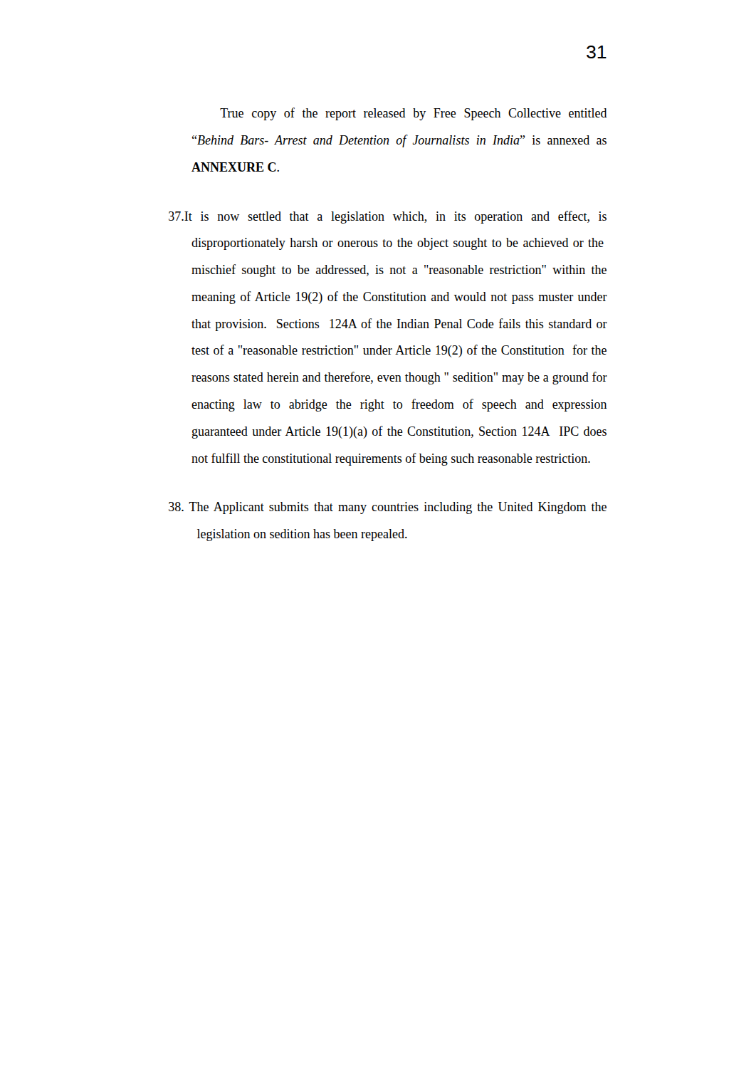31
True copy of the report released by Free Speech Collective entitled “Behind Bars- Arrest and Detention of Journalists in India” is annexed as ANNEXURE C.
37.It is now settled that a legislation which, in its operation and effect, is disproportionately harsh or onerous to the object sought to be achieved or the mischief sought to be addressed, is not a "reasonable restriction" within the meaning of Article 19(2) of the Constitution and would not pass muster under that provision. Sections 124A of the Indian Penal Code fails this standard or test of a "reasonable restriction" under Article 19(2) of the Constitution for the reasons stated herein and therefore, even though " sedition" may be a ground for enacting law to abridge the right to freedom of speech and expression guaranteed under Article 19(1)(a) of the Constitution, Section 124A IPC does not fulfill the constitutional requirements of being such reasonable restriction.
38. The Applicant submits that many countries including the United Kingdom the legislation on sedition has been repealed.